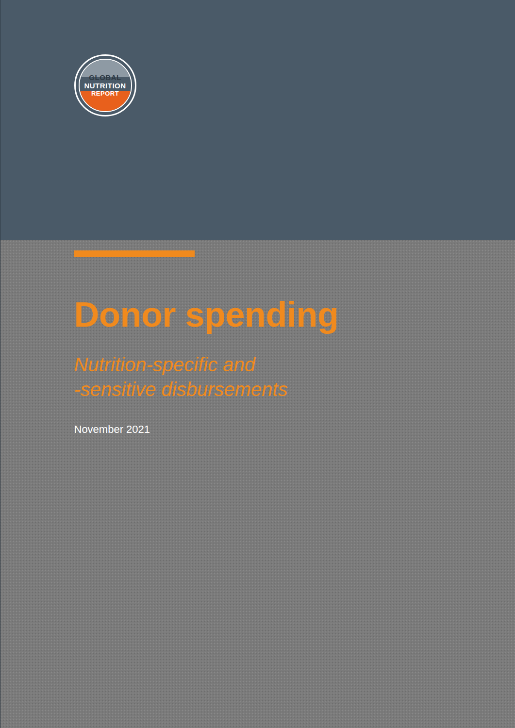GLOBAL NUTRITION REPORT
Donor spending
Nutrition-specific and
-sensitive disbursements
November 2021